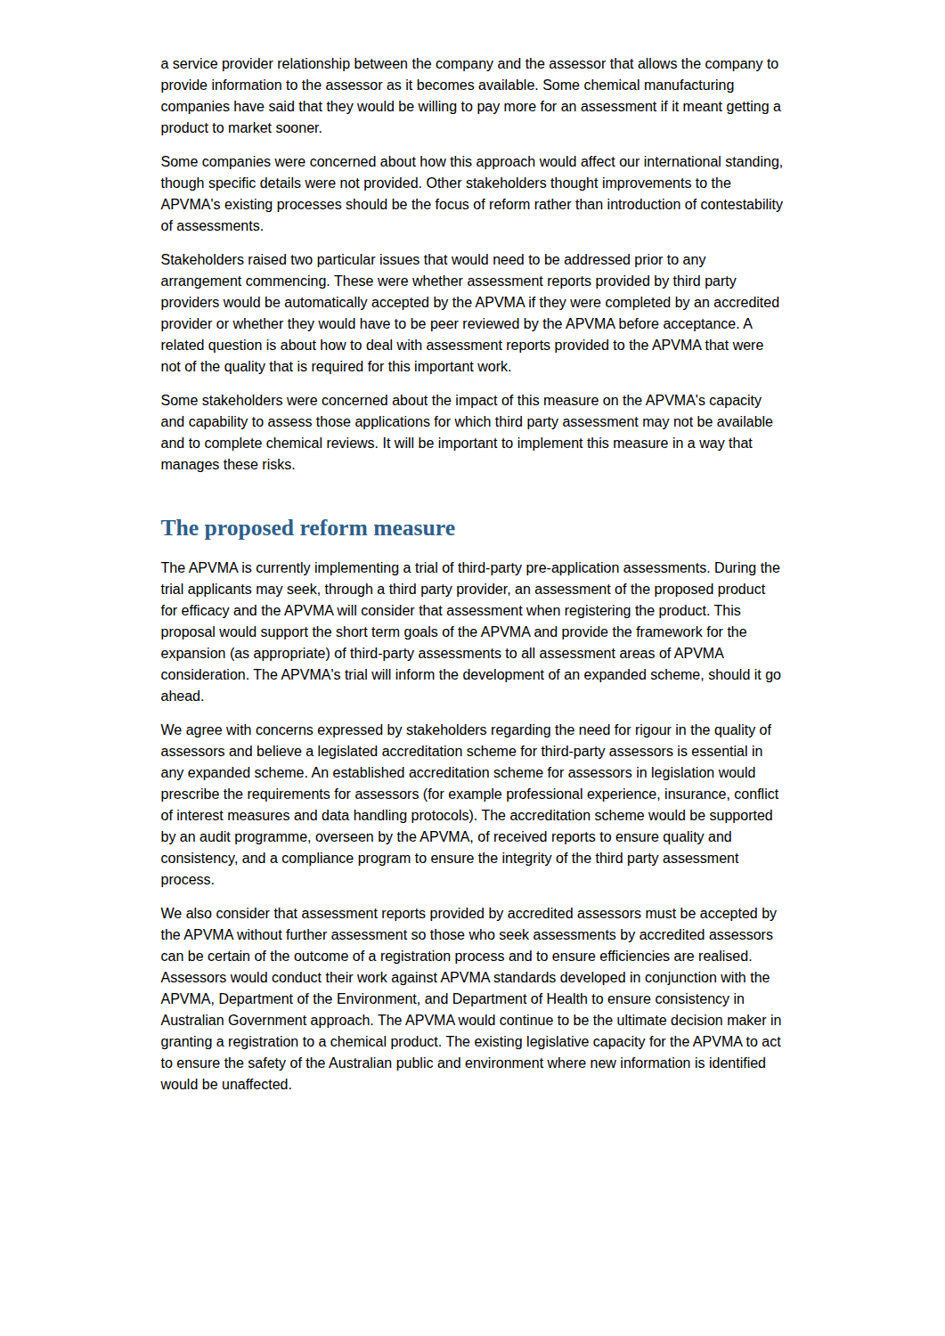a service provider relationship between the company and the assessor that allows the company to provide information to the assessor as it becomes available. Some chemical manufacturing companies have said that they would be willing to pay more for an assessment if it meant getting a product to market sooner.
Some companies were concerned about how this approach would affect our international standing, though specific details were not provided. Other stakeholders thought improvements to the APVMA's existing processes should be the focus of reform rather than introduction of contestability of assessments.
Stakeholders raised two particular issues that would need to be addressed prior to any arrangement commencing. These were whether assessment reports provided by third party providers would be automatically accepted by the APVMA if they were completed by an accredited provider or whether they would have to be peer reviewed by the APVMA before acceptance. A related question is about how to deal with assessment reports provided to the APVMA that were not of the quality that is required for this important work.
Some stakeholders were concerned about the impact of this measure on the APVMA's capacity and capability to assess those applications for which third party assessment may not be available and to complete chemical reviews. It will be important to implement this measure in a way that manages these risks.
The proposed reform measure
The APVMA is currently implementing a trial of third-party pre-application assessments. During the trial applicants may seek, through a third party provider, an assessment of the proposed product for efficacy and the APVMA will consider that assessment when registering the product. This proposal would support the short term goals of the APVMA and provide the framework for the expansion (as appropriate) of third-party assessments to all assessment areas of APVMA consideration. The APVMA's trial will inform the development of an expanded scheme, should it go ahead.
We agree with concerns expressed by stakeholders regarding the need for rigour in the quality of assessors and believe a legislated accreditation scheme for third-party assessors is essential in any expanded scheme. An established accreditation scheme for assessors in legislation would prescribe the requirements for assessors (for example professional experience, insurance, conflict of interest measures and data handling protocols). The accreditation scheme would be supported by an audit programme, overseen by the APVMA, of received reports to ensure quality and consistency, and a compliance program to ensure the integrity of the third party assessment process.
We also consider that assessment reports provided by accredited assessors must be accepted by the APVMA without further assessment so those who seek assessments by accredited assessors can be certain of the outcome of a registration process and to ensure efficiencies are realised. Assessors would conduct their work against APVMA standards developed in conjunction with the APVMA, Department of the Environment, and Department of Health to ensure consistency in Australian Government approach. The APVMA would continue to be the ultimate decision maker in granting a registration to a chemical product. The existing legislative capacity for the APVMA to act to ensure the safety of the Australian public and environment where new information is identified would be unaffected.